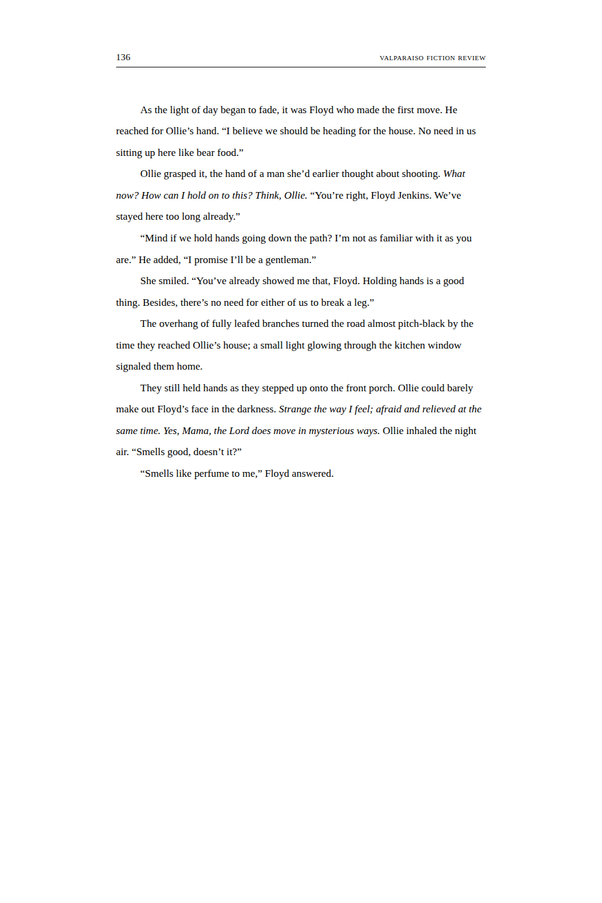136 Valparaiso Fiction Review
As the light of day began to fade, it was Floyd who made the first move. He reached for Ollie’s hand. “I believe we should be heading for the house. No need in us sitting up here like bear food.”
Ollie grasped it, the hand of a man she’d earlier thought about shooting. What now? How can I hold on to this? Think, Ollie. “You’re right, Floyd Jenkins. We’ve stayed here too long already.”
“Mind if we hold hands going down the path? I’m not as familiar with it as you are.” He added, “I promise I’ll be a gentleman.”
She smiled. “You’ve already showed me that, Floyd. Holding hands is a good thing. Besides, there’s no need for either of us to break a leg.”
The overhang of fully leafed branches turned the road almost pitch-black by the time they reached Ollie’s house; a small light glowing through the kitchen window signaled them home.
They still held hands as they stepped up onto the front porch. Ollie could barely make out Floyd’s face in the darkness. Strange the way I feel; afraid and relieved at the same time. Yes, Mama, the Lord does move in mysterious ways. Ollie inhaled the night air. “Smells good, doesn’t it?”
“Smells like perfume to me,” Floyd answered.